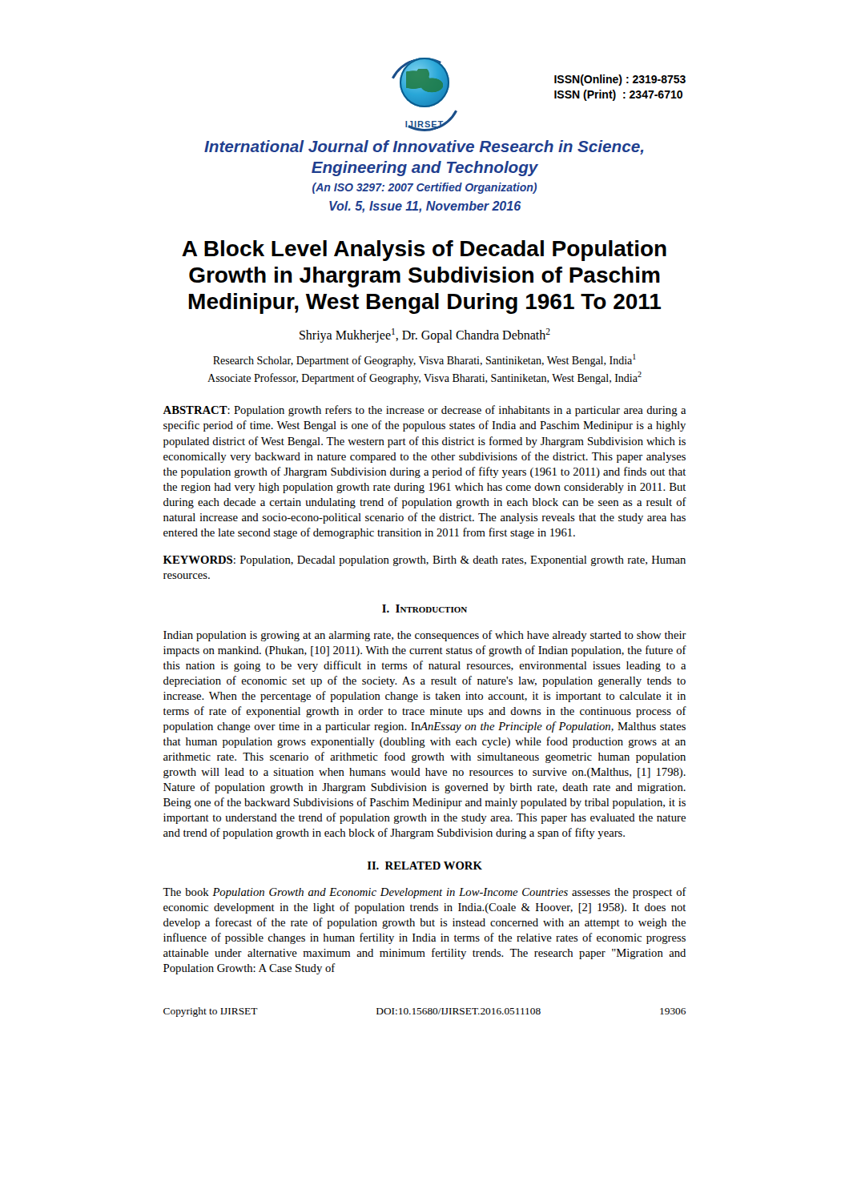ISSN(Online) : 2319-8753
ISSN (Print) : 2347-6710
IJIRSET
International Journal of Innovative Research in Science,
Engineering and Technology
(An ISO 3297: 2007 Certified Organization)
Vol. 5, Issue 11, November 2016
A Block Level Analysis of Decadal Population Growth in Jhargram Subdivision of Paschim Medinipur, West Bengal During 1961 To 2011
Shriya Mukherjee1, Dr. Gopal Chandra Debnath2
Research Scholar, Department of Geography, Visva Bharati, Santiniketan, West Bengal, India1
Associate Professor, Department of Geography, Visva Bharati, Santiniketan, West Bengal, India2
ABSTRACT: Population growth refers to the increase or decrease of inhabitants in a particular area during a specific period of time. West Bengal is one of the populous states of India and Paschim Medinipur is a highly populated district of West Bengal. The western part of this district is formed by Jhargram Subdivision which is economically very backward in nature compared to the other subdivisions of the district. This paper analyses the population growth of Jhargram Subdivision during a period of fifty years (1961 to 2011) and finds out that the region had very high population growth rate during 1961 which has come down considerably in 2011. But during each decade a certain undulating trend of population growth in each block can be seen as a result of natural increase and socio-econo-political scenario of the district. The analysis reveals that the study area has entered the late second stage of demographic transition in 2011 from first stage in 1961.
KEYWORDS: Population, Decadal population growth, Birth & death rates, Exponential growth rate, Human resources.
I. Introduction
Indian population is growing at an alarming rate, the consequences of which have already started to show their impacts on mankind. (Phukan, [10] 2011). With the current status of growth of Indian population, the future of this nation is going to be very difficult in terms of natural resources, environmental issues leading to a depreciation of economic set up of the society. As a result of nature's law, population generally tends to increase. When the percentage of population change is taken into account, it is important to calculate it in terms of rate of exponential growth in order to trace minute ups and downs in the continuous process of population change over time in a particular region. InAnEssay on the Principle of Population, Malthus states that human population grows exponentially (doubling with each cycle) while food production grows at an arithmetic rate. This scenario of arithmetic food growth with simultaneous geometric human population growth will lead to a situation when humans would have no resources to survive on.(Malthus, [1] 1798). Nature of population growth in Jhargram Subdivision is governed by birth rate, death rate and migration. Being one of the backward Subdivisions of Paschim Medinipur and mainly populated by tribal population, it is important to understand the trend of population growth in the study area. This paper has evaluated the nature and trend of population growth in each block of Jhargram Subdivision during a span of fifty years.
II. RELATED WORK
The book Population Growth and Economic Development in Low-Income Countries assesses the prospect of economic development in the light of population trends in India.(Coale & Hoover, [2] 1958). It does not develop a forecast of the rate of population growth but is instead concerned with an attempt to weigh the influence of possible changes in human fertility in India in terms of the relative rates of economic progress attainable under alternative maximum and minimum fertility trends. The research paper "Migration and Population Growth: A Case Study of
Copyright to IJIRSET
DOI:10.15680/IJIRSET.2016.0511108
19306